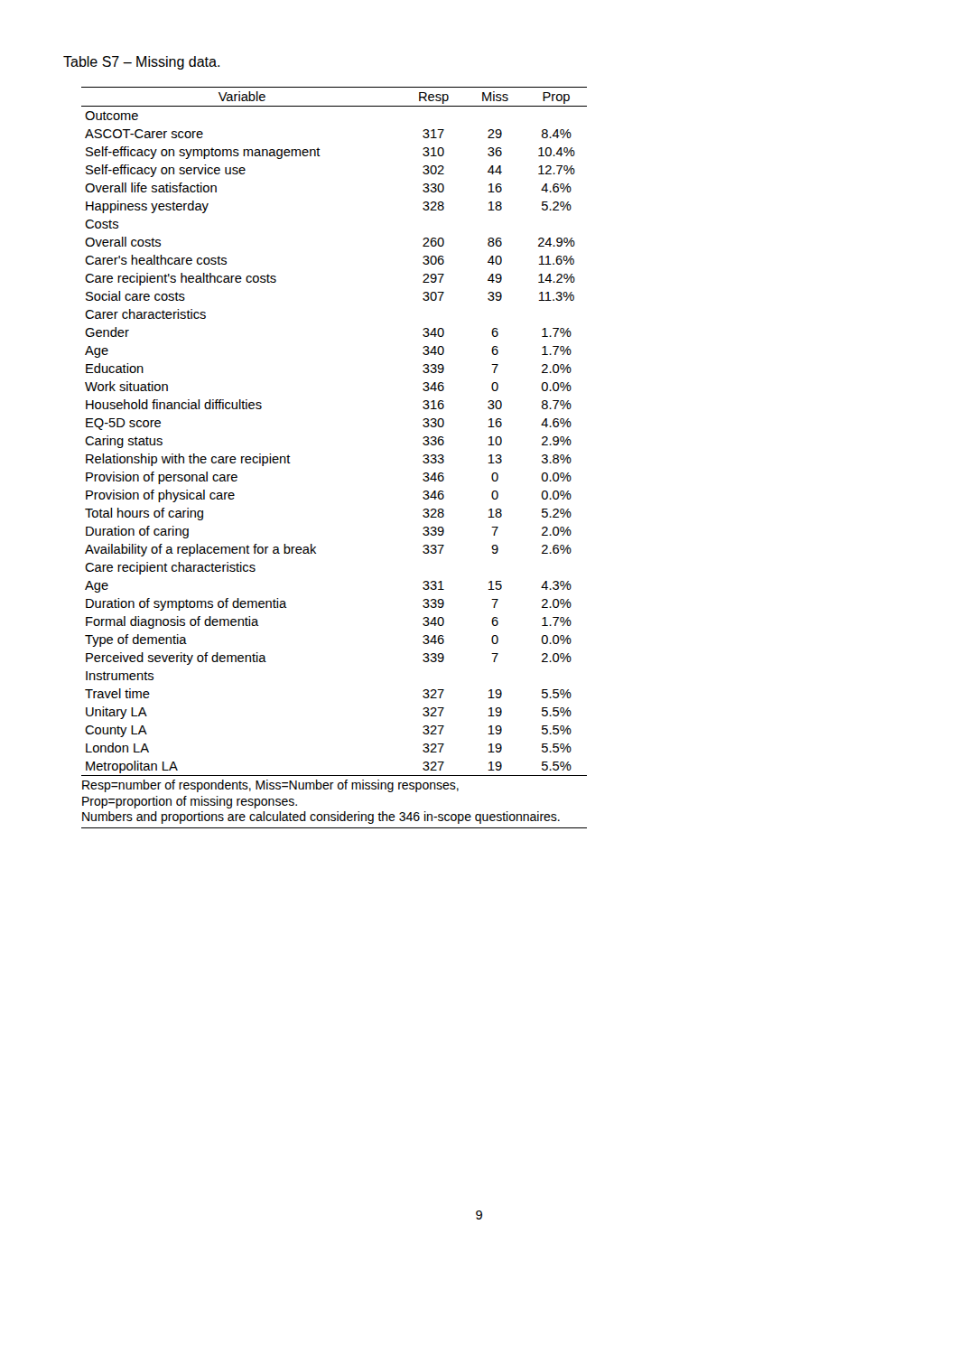Table S7 – Missing data.
| Variable | Resp | Miss | Prop |
| --- | --- | --- | --- |
| Outcome | | | |
| ASCOT-Carer score | 317 | 29 | 8.4% |
| Self-efficacy on symptoms management | 310 | 36 | 10.4% |
| Self-efficacy on service use | 302 | 44 | 12.7% |
| Overall life satisfaction | 330 | 16 | 4.6% |
| Happiness yesterday | 328 | 18 | 5.2% |
| Costs | | | |
| Overall costs | 260 | 86 | 24.9% |
| Carer's healthcare costs | 306 | 40 | 11.6% |
| Care recipient's healthcare costs | 297 | 49 | 14.2% |
| Social care costs | 307 | 39 | 11.3% |
| Carer characteristics | | | |
| Gender | 340 | 6 | 1.7% |
| Age | 340 | 6 | 1.7% |
| Education | 339 | 7 | 2.0% |
| Work situation | 346 | 0 | 0.0% |
| Household financial difficulties | 316 | 30 | 8.7% |
| EQ-5D score | 330 | 16 | 4.6% |
| Caring status | 336 | 10 | 2.9% |
| Relationship with the care recipient | 333 | 13 | 3.8% |
| Provision of personal care | 346 | 0 | 0.0% |
| Provision of physical care | 346 | 0 | 0.0% |
| Total hours of caring | 328 | 18 | 5.2% |
| Duration of caring | 339 | 7 | 2.0% |
| Availability of a replacement for a break | 337 | 9 | 2.6% |
| Care recipient characteristics | | | |
| Age | 331 | 15 | 4.3% |
| Duration of symptoms of dementia | 339 | 7 | 2.0% |
| Formal diagnosis of dementia | 340 | 6 | 1.7% |
| Type of dementia | 346 | 0 | 0.0% |
| Perceived severity of dementia | 339 | 7 | 2.0% |
| Instruments | | | |
| Travel time | 327 | 19 | 5.5% |
| Unitary LA | 327 | 19 | 5.5% |
| County LA | 327 | 19 | 5.5% |
| London LA | 327 | 19 | 5.5% |
| Metropolitan LA | 327 | 19 | 5.5% |
Resp=number of respondents, Miss=Number of missing responses,
Prop=proportion of missing responses.
Numbers and proportions are calculated considering the 346 in-scope questionnaires.
9